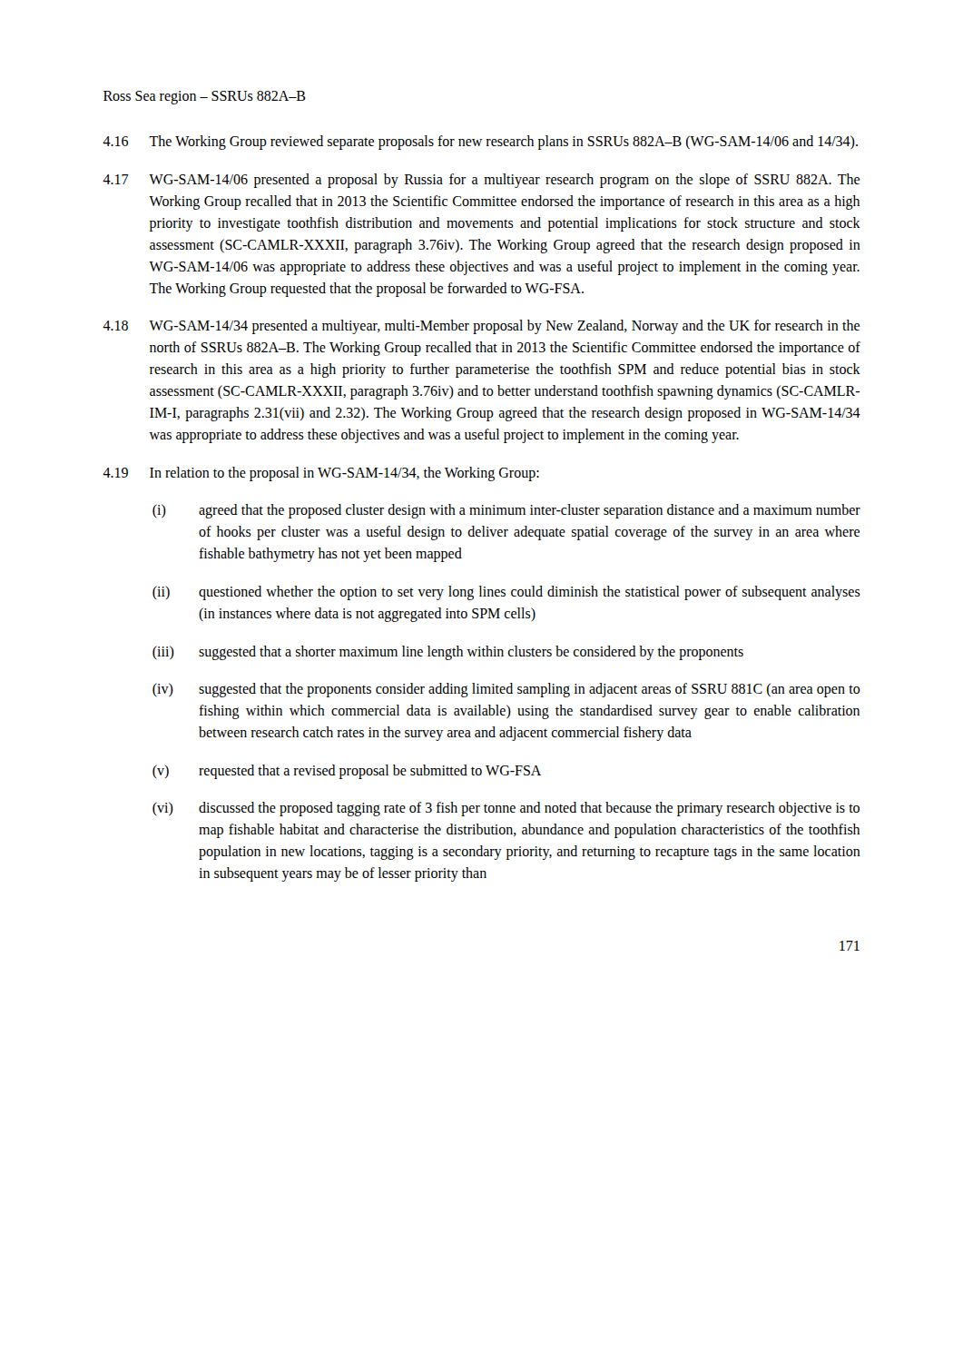Ross Sea region – SSRUs 882A–B
4.16
The Working Group reviewed separate proposals for new research plans in SSRUs 882A–B (WG-SAM-14/06 and 14/34).
4.17
WG-SAM-14/06 presented a proposal by Russia for a multiyear research program on the slope of SSRU 882A. The Working Group recalled that in 2013 the Scientific Committee endorsed the importance of research in this area as a high priority to investigate toothfish distribution and movements and potential implications for stock structure and stock assessment (SC-CAMLR-XXXII, paragraph 3.76iv). The Working Group agreed that the research design proposed in WG-SAM-14/06 was appropriate to address these objectives and was a useful project to implement in the coming year. The Working Group requested that the proposal be forwarded to WG-FSA.
4.18
WG-SAM-14/34 presented a multiyear, multi-Member proposal by New Zealand, Norway and the UK for research in the north of SSRUs 882A–B. The Working Group recalled that in 2013 the Scientific Committee endorsed the importance of research in this area as a high priority to further parameterise the toothfish SPM and reduce potential bias in stock assessment (SC-CAMLR-XXXII, paragraph 3.76iv) and to better understand toothfish spawning dynamics (SC-CAMLR-IM-I, paragraphs 2.31(vii) and 2.32). The Working Group agreed that the research design proposed in WG-SAM-14/34 was appropriate to address these objectives and was a useful project to implement in the coming year.
4.19
In relation to the proposal in WG-SAM-14/34, the Working Group:
(i) agreed that the proposed cluster design with a minimum inter-cluster separation distance and a maximum number of hooks per cluster was a useful design to deliver adequate spatial coverage of the survey in an area where fishable bathymetry has not yet been mapped
(ii) questioned whether the option to set very long lines could diminish the statistical power of subsequent analyses (in instances where data is not aggregated into SPM cells)
(iii) suggested that a shorter maximum line length within clusters be considered by the proponents
(iv) suggested that the proponents consider adding limited sampling in adjacent areas of SSRU 881C (an area open to fishing within which commercial data is available) using the standardised survey gear to enable calibration between research catch rates in the survey area and adjacent commercial fishery data
(v) requested that a revised proposal be submitted to WG-FSA
(vi) discussed the proposed tagging rate of 3 fish per tonne and noted that because the primary research objective is to map fishable habitat and characterise the distribution, abundance and population characteristics of the toothfish population in new locations, tagging is a secondary priority, and returning to recapture tags in the same location in subsequent years may be of lesser priority than
171